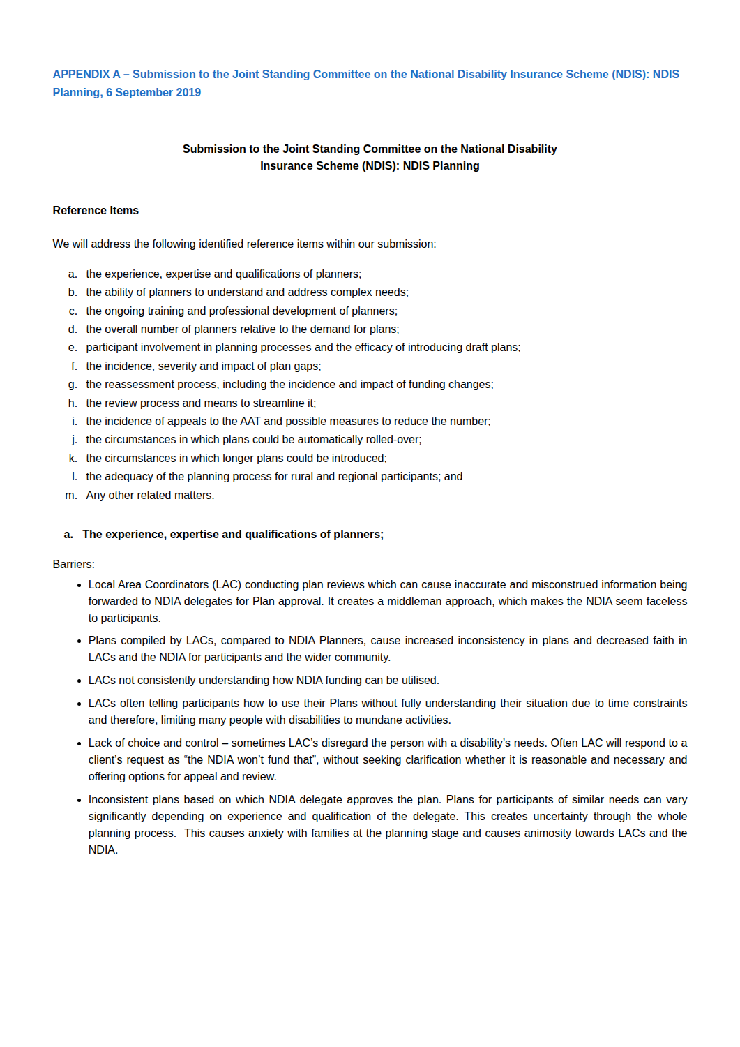APPENDIX A – Submission to the Joint Standing Committee on the National Disability Insurance Scheme (NDIS): NDIS Planning, 6 September 2019
Submission to the Joint Standing Committee on the National Disability
Insurance Scheme (NDIS): NDIS Planning
Reference Items
We will address the following identified reference items within our submission:
the experience, expertise and qualifications of planners;
the ability of planners to understand and address complex needs;
the ongoing training and professional development of planners;
the overall number of planners relative to the demand for plans;
participant involvement in planning processes and the efficacy of introducing draft plans;
the incidence, severity and impact of plan gaps;
the reassessment process, including the incidence and impact of funding changes;
the review process and means to streamline it;
the incidence of appeals to the AAT and possible measures to reduce the number;
the circumstances in which plans could be automatically rolled-over;
the circumstances in which longer plans could be introduced;
the adequacy of the planning process for rural and regional participants; and
Any other related matters.
a. The experience, expertise and qualifications of planners;
Barriers:
Local Area Coordinators (LAC) conducting plan reviews which can cause inaccurate and misconstrued information being forwarded to NDIA delegates for Plan approval. It creates a middleman approach, which makes the NDIA seem faceless to participants.
Plans compiled by LACs, compared to NDIA Planners, cause increased inconsistency in plans and decreased faith in LACs and the NDIA for participants and the wider community.
LACs not consistently understanding how NDIA funding can be utilised.
LACs often telling participants how to use their Plans without fully understanding their situation due to time constraints and therefore, limiting many people with disabilities to mundane activities.
Lack of choice and control – sometimes LAC’s disregard the person with a disability’s needs. Often LAC will respond to a client’s request as “the NDIA won’t fund that”, without seeking clarification whether it is reasonable and necessary and offering options for appeal and review.
Inconsistent plans based on which NDIA delegate approves the plan. Plans for participants of similar needs can vary significantly depending on experience and qualification of the delegate. This creates uncertainty through the whole planning process. This causes anxiety with families at the planning stage and causes animosity towards LACs and the NDIA.